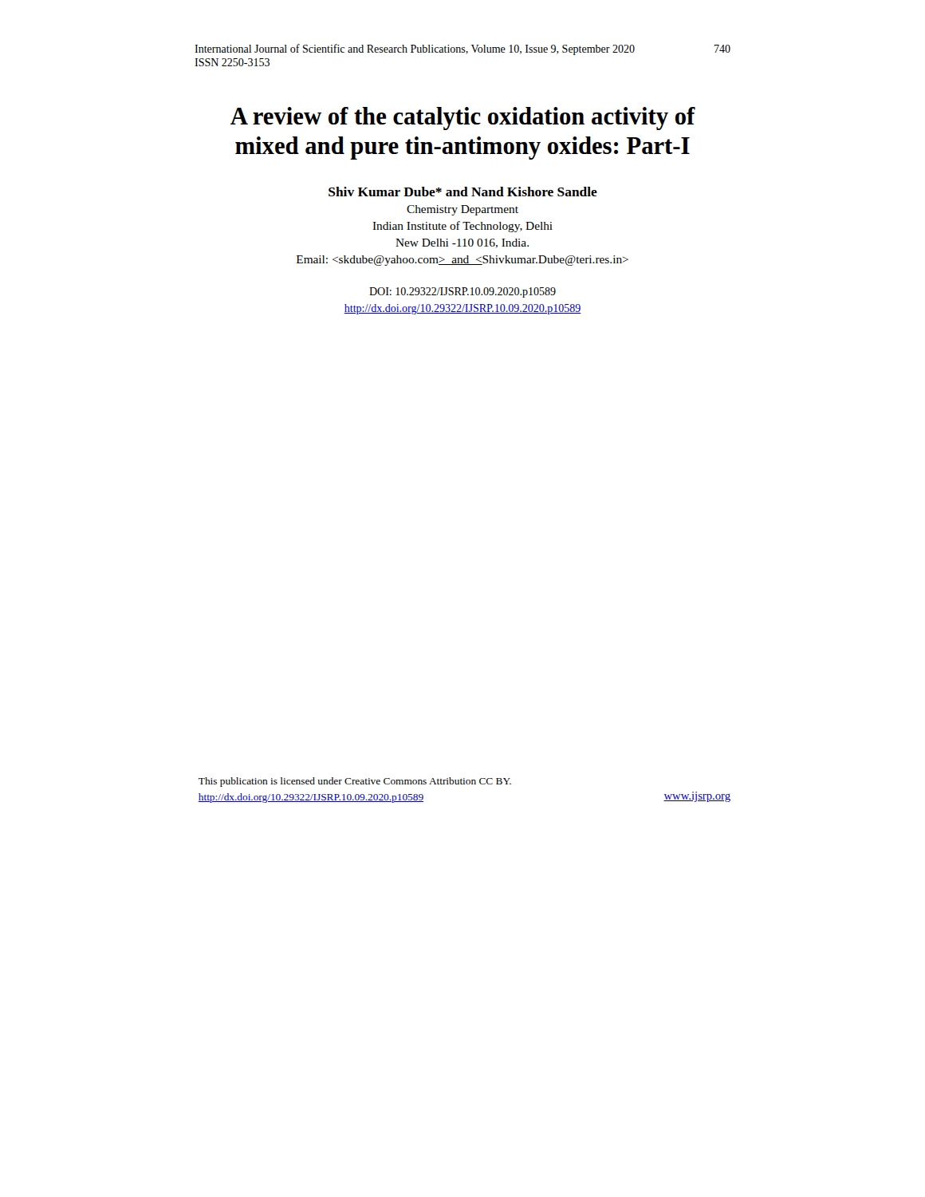International Journal of Scientific and Research Publications, Volume 10, Issue 9, September 2020
ISSN 2250-3153
740
A review of the catalytic oxidation activity of mixed and pure tin-antimony oxides: Part-I
Shiv Kumar Dube* and Nand Kishore Sandle
Chemistry Department
Indian Institute of Technology, Delhi
New Delhi -110 016, India.
Email: <skdube@yahoo.com> and <Shivkumar.Dube@teri.res.in>
DOI: 10.29322/IJSRP.10.09.2020.p10589
http://dx.doi.org/10.29322/IJSRP.10.09.2020.p10589
This publication is licensed under Creative Commons Attribution CC BY.
http://dx.doi.org/10.29322/IJSRP.10.09.2020.p10589
www.ijsrp.org